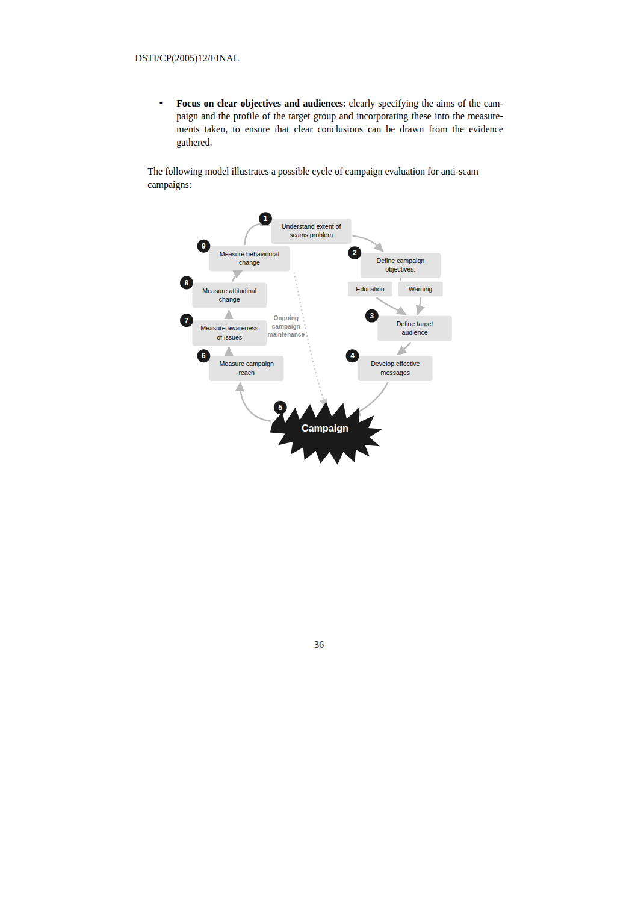DSTI/CP(2005)12/FINAL
•
Focus on clear objectives and audiences: clearly specifying the aims of the campaign and the profile of the target group and incorporating these into the measurements taken, to ensure that clear conclusions can be drawn from the evidence gathered.
The following model illustrates a possible cycle of campaign evaluation for anti-scam campaigns:
Understand extent of scams problem Define campaign objectives: Education Warning Define target audience Develop effective messages Measure campaign reach Measure awareness of issues Measure attitudinal change Measure behavioural change Ongoing campaign maintenance Campaign 1 2 3 4 5 6 7 8 9
36